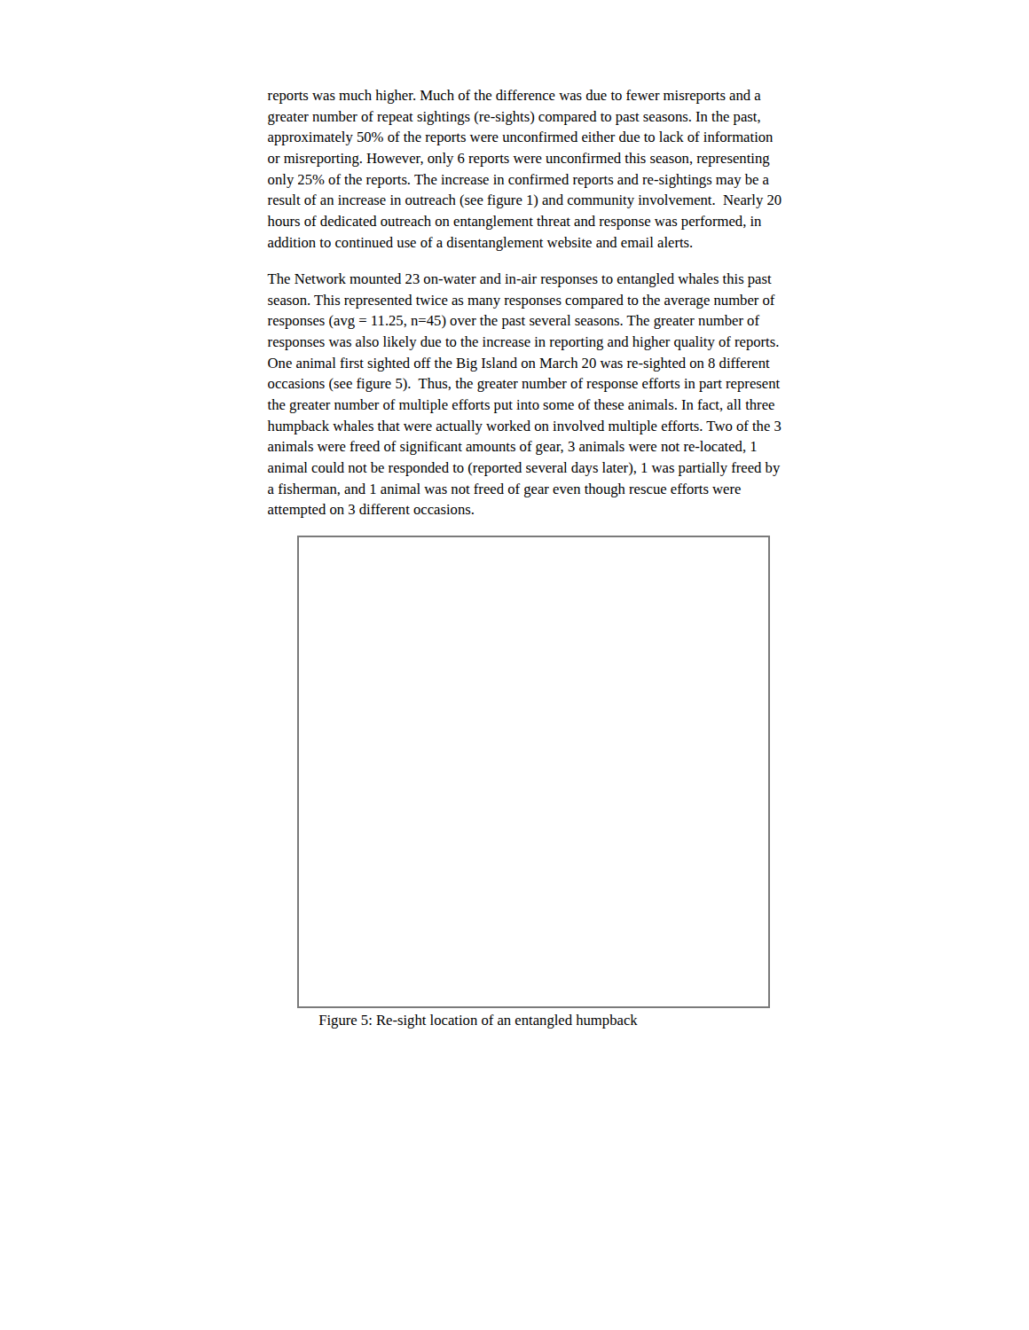reports was much higher. Much of the difference was due to fewer misreports and a greater number of repeat sightings (re-sights) compared to past seasons. In the past, approximately 50% of the reports were unconfirmed either due to lack of information or misreporting. However, only 6 reports were unconfirmed this season, representing only 25% of the reports. The increase in confirmed reports and re-sightings may be a result of an increase in outreach (see figure 1) and community involvement. Nearly 20 hours of dedicated outreach on entanglement threat and response was performed, in addition to continued use of a disentanglement website and email alerts.
The Network mounted 23 on-water and in-air responses to entangled whales this past season. This represented twice as many responses compared to the average number of responses (avg = 11.25, n=45) over the past several seasons. The greater number of responses was also likely due to the increase in reporting and higher quality of reports. One animal first sighted off the Big Island on March 20 was re-sighted on 8 different occasions (see figure 5). Thus, the greater number of response efforts in part represent the greater number of multiple efforts put into some of these animals. In fact, all three humpback whales that were actually worked on involved multiple efforts. Two of the 3 animals were freed of significant amounts of gear, 3 animals were not re-located, 1 animal could not be responded to (reported several days later), 1 was partially freed by a fisherman, and 1 animal was not freed of gear even though rescue efforts were attempted on 3 different occasions.
Figure 5: Re-sight location of an entangled humpback